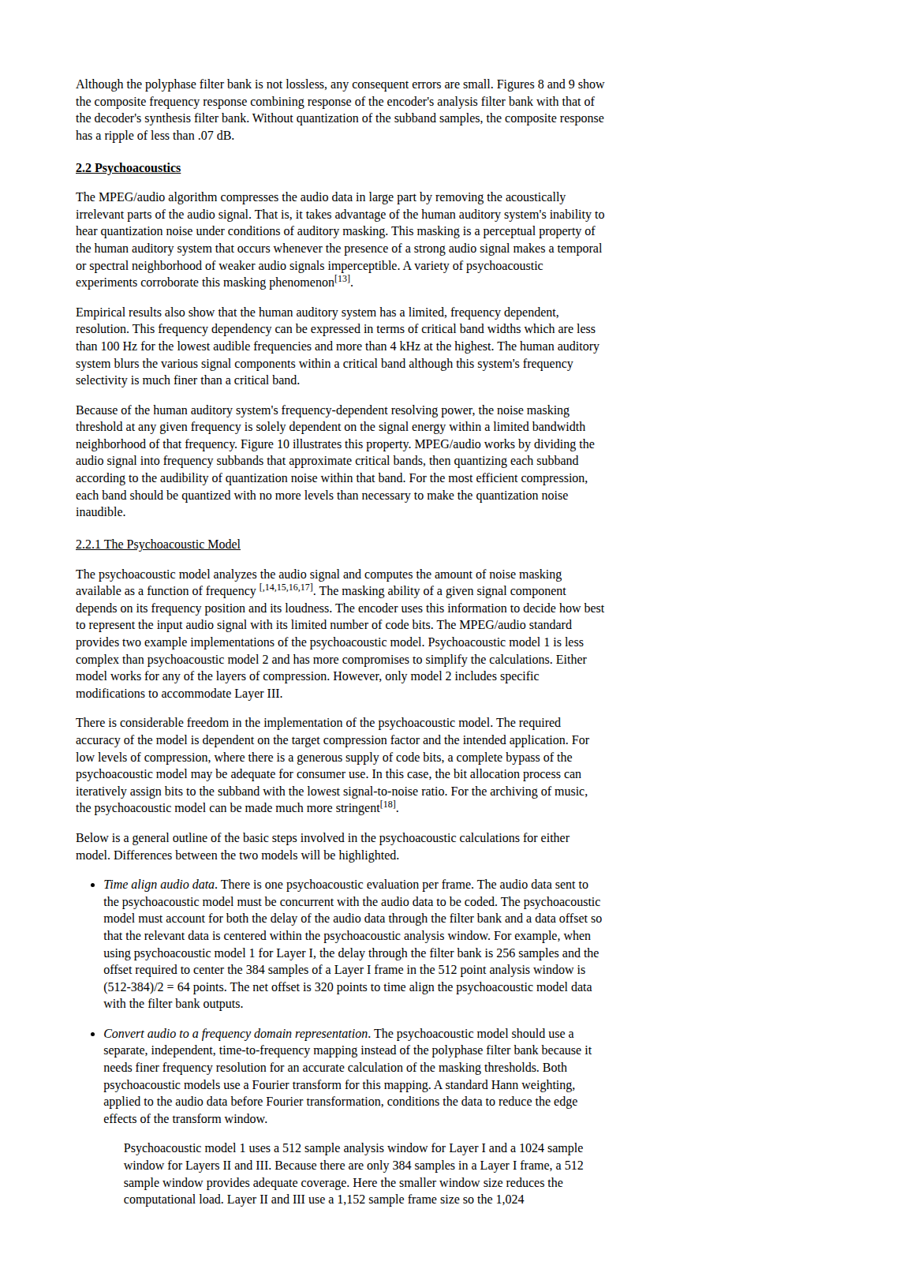Although the polyphase filter bank is not lossless, any consequent errors are small. Figures 8 and 9 show the composite frequency response combining response of the encoder's analysis filter bank with that of the decoder's synthesis filter bank. Without quantization of the subband samples, the composite response has a ripple of less than .07 dB.
2.2 Psychoacoustics
The MPEG/audio algorithm compresses the audio data in large part by removing the acoustically irrelevant parts of the audio signal. That is, it takes advantage of the human auditory system's inability to hear quantization noise under conditions of auditory masking. This masking is a perceptual property of the human auditory system that occurs whenever the presence of a strong audio signal makes a temporal or spectral neighborhood of weaker audio signals imperceptible. A variety of psychoacoustic experiments corroborate this masking phenomenon[13].
Empirical results also show that the human auditory system has a limited, frequency dependent, resolution. This frequency dependency can be expressed in terms of critical band widths which are less than 100 Hz for the lowest audible frequencies and more than 4 kHz at the highest. The human auditory system blurs the various signal components within a critical band although this system's frequency selectivity is much finer than a critical band.
Because of the human auditory system's frequency-dependent resolving power, the noise masking threshold at any given frequency is solely dependent on the signal energy within a limited bandwidth neighborhood of that frequency. Figure 10 illustrates this property. MPEG/audio works by dividing the audio signal into frequency subbands that approximate critical bands, then quantizing each subband according to the audibility of quantization noise within that band. For the most efficient compression, each band should be quantized with no more levels than necessary to make the quantization noise inaudible.
2.2.1 The Psychoacoustic Model
The psychoacoustic model analyzes the audio signal and computes the amount of noise masking available as a function of frequency [,14,15,16,17]. The masking ability of a given signal component depends on its frequency position and its loudness. The encoder uses this information to decide how best to represent the input audio signal with its limited number of code bits. The MPEG/audio standard provides two example implementations of the psychoacoustic model. Psychoacoustic model 1 is less complex than psychoacoustic model 2 and has more compromises to simplify the calculations. Either model works for any of the layers of compression. However, only model 2 includes specific modifications to accommodate Layer III.
There is considerable freedom in the implementation of the psychoacoustic model. The required accuracy of the model is dependent on the target compression factor and the intended application. For low levels of compression, where there is a generous supply of code bits, a complete bypass of the psychoacoustic model may be adequate for consumer use. In this case, the bit allocation process can iteratively assign bits to the subband with the lowest signal-to-noise ratio. For the archiving of music, the psychoacoustic model can be made much more stringent[18].
Below is a general outline of the basic steps involved in the psychoacoustic calculations for either model. Differences between the two models will be highlighted.
Time align audio data. There is one psychoacoustic evaluation per frame. The audio data sent to the psychoacoustic model must be concurrent with the audio data to be coded. The psychoacoustic model must account for both the delay of the audio data through the filter bank and a data offset so that the relevant data is centered within the psychoacoustic analysis window. For example, when using psychoacoustic model 1 for Layer I, the delay through the filter bank is 256 samples and the offset required to center the 384 samples of a Layer I frame in the 512 point analysis window is (512-384)/2 = 64 points. The net offset is 320 points to time align the psychoacoustic model data with the filter bank outputs.
Convert audio to a frequency domain representation. The psychoacoustic model should use a separate, independent, time-to-frequency mapping instead of the polyphase filter bank because it needs finer frequency resolution for an accurate calculation of the masking thresholds. Both psychoacoustic models use a Fourier transform for this mapping. A standard Hann weighting, applied to the audio data before Fourier transformation, conditions the data to reduce the edge effects of the transform window.
Psychoacoustic model 1 uses a 512 sample analysis window for Layer I and a 1024 sample window for Layers II and III. Because there are only 384 samples in a Layer I frame, a 512 sample window provides adequate coverage. Here the smaller window size reduces the computational load. Layer II and III use a 1,152 sample frame size so the 1,024